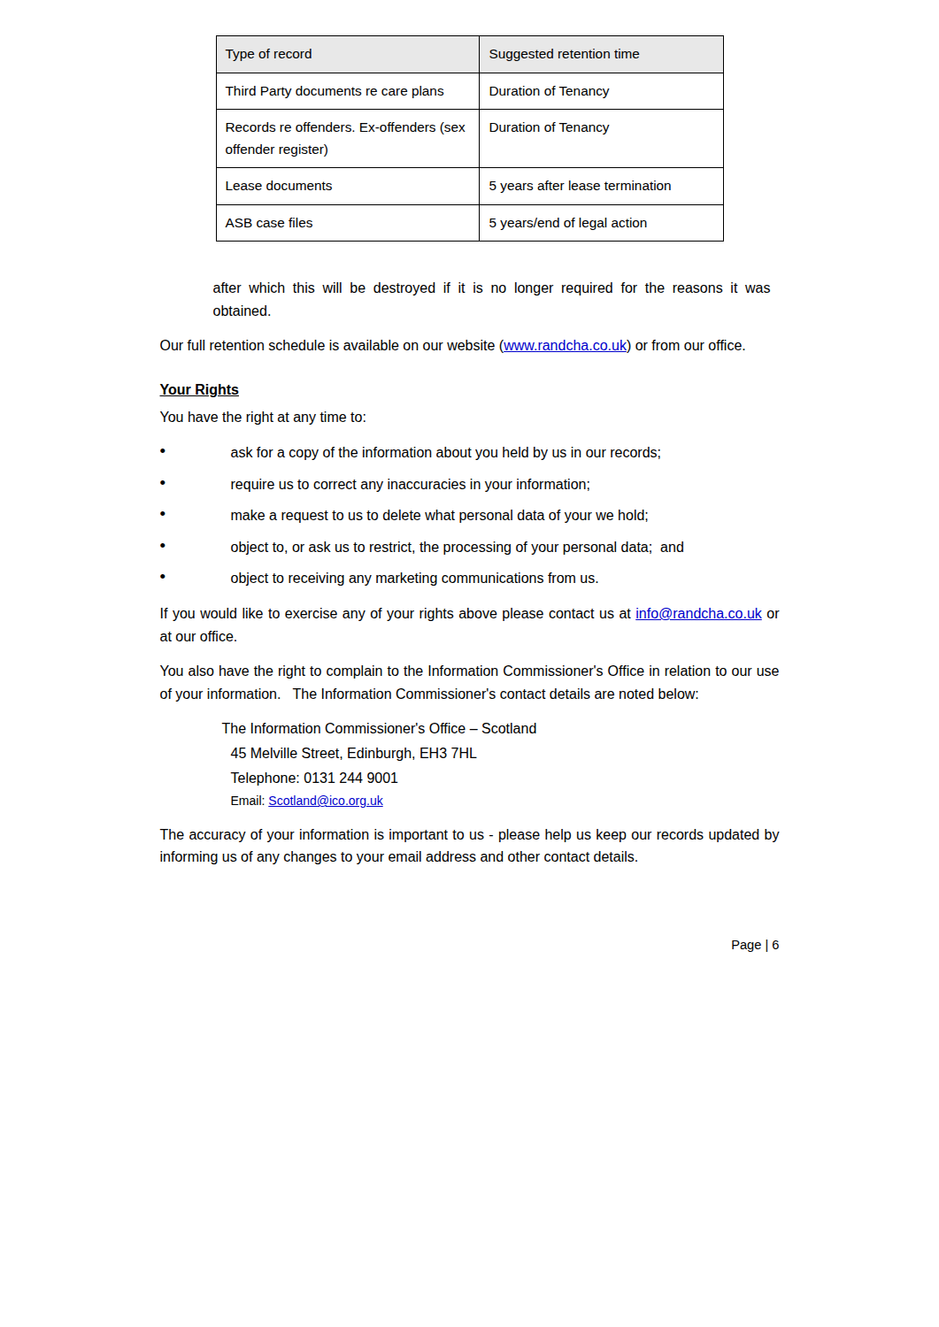| Type of record | Suggested retention time |
| --- | --- |
| Third Party documents re care plans | Duration of Tenancy |
| Records re offenders. Ex-offenders (sex offender register) | Duration of Tenancy |
| Lease documents | 5 years after lease termination |
| ASB case files | 5 years/end of legal action |
after which this will be destroyed if it is no longer required for the reasons it was obtained.
Our full retention schedule is available on our website (www.randcha.co.uk) or from our office.
Your Rights
You have the right at any time to:
ask for a copy of the information about you held by us in our records;
require us to correct any inaccuracies in your information;
make a request to us to delete what personal data of your we hold;
object to, or ask us to restrict, the processing of your personal data; and
object to receiving any marketing communications from us.
If you would like to exercise any of your rights above please contact us at info@randcha.co.uk or at our office.
You also have the right to complain to the Information Commissioner's Office in relation to our use of your information. The Information Commissioner's contact details are noted below:
The Information Commissioner's Office – Scotland
45 Melville Street, Edinburgh, EH3 7HL
Telephone: 0131 244 9001
Email: Scotland@ico.org.uk
The accuracy of your information is important to us - please help us keep our records updated by informing us of any changes to your email address and other contact details.
Page | 6